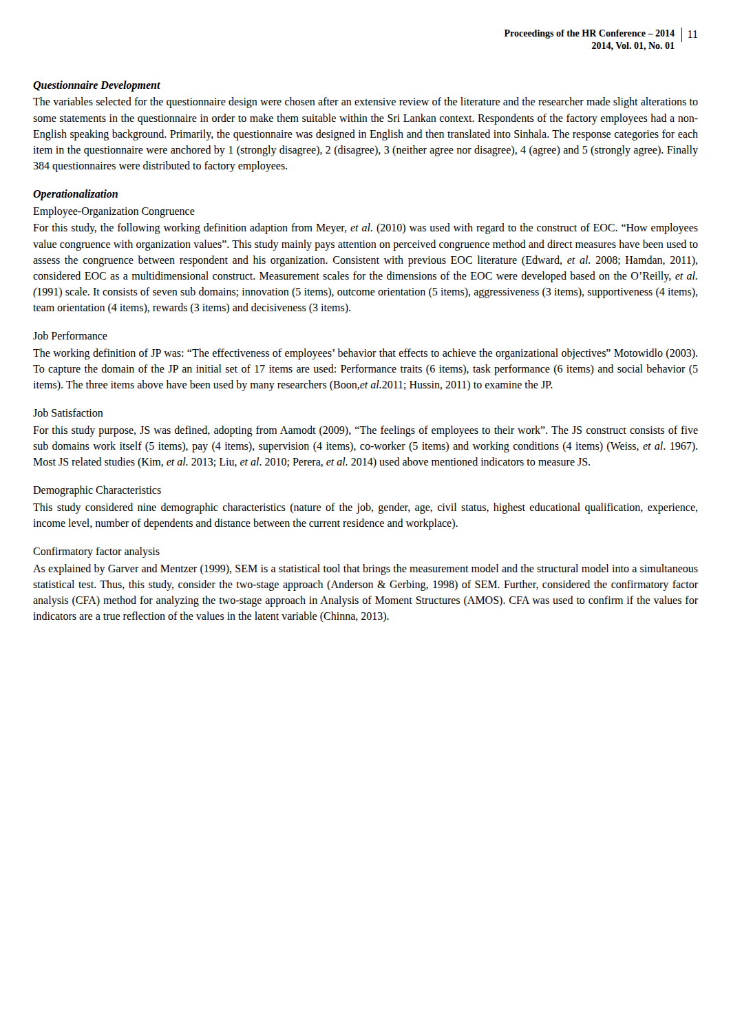Proceedings of the HR Conference – 2014
2014, Vol. 01, No. 01
11
Questionnaire Development
The variables selected for the questionnaire design were chosen after an extensive review of the literature and the researcher made slight alterations to some statements in the questionnaire in order to make them suitable within the Sri Lankan context. Respondents of the factory employees had a non-English speaking background. Primarily, the questionnaire was designed in English and then translated into Sinhala. The response categories for each item in the questionnaire were anchored by 1 (strongly disagree), 2 (disagree), 3 (neither agree nor disagree), 4 (agree) and 5 (strongly agree). Finally 384 questionnaires were distributed to factory employees.
Operationalization
Employee-Organization Congruence
For this study, the following working definition adaption from Meyer, et al. (2010) was used with regard to the construct of EOC. “How employees value congruence with organization values”. This study mainly pays attention on perceived congruence method and direct measures have been used to assess the congruence between respondent and his organization. Consistent with previous EOC literature (Edward, et al. 2008; Hamdan, 2011), considered EOC as a multidimensional construct. Measurement scales for the dimensions of the EOC were developed based on the O’Reilly, et al. (1991) scale. It consists of seven sub domains; innovation (5 items), outcome orientation (5 items), aggressiveness (3 items), supportiveness (4 items), team orientation (4 items), rewards (3 items) and decisiveness (3 items).
Job Performance
The working definition of JP was: “The effectiveness of employees’ behavior that effects to achieve the organizational objectives” Motowidlo (2003). To capture the domain of the JP an initial set of 17 items are used: Performance traits (6 items), task performance (6 items) and social behavior (5 items). The three items above have been used by many researchers (Boon,et al. 2011; Hussin, 2011) to examine the JP.
Job Satisfaction
For this study purpose, JS was defined, adopting from Aamodt (2009), “The feelings of employees to their work”. The JS construct consists of five sub domains work itself (5 items), pay (4 items), supervision (4 items), co-worker (5 items) and working conditions (4 items) (Weiss, et al. 1967). Most JS related studies (Kim, et al. 2013; Liu, et al. 2010; Perera, et al. 2014) used above mentioned indicators to measure JS.
Demographic Characteristics
This study considered nine demographic characteristics (nature of the job, gender, age, civil status, highest educational qualification, experience, income level, number of dependents and distance between the current residence and workplace).
Confirmatory factor analysis
As explained by Garver and Mentzer (1999), SEM is a statistical tool that brings the measurement model and the structural model into a simultaneous statistical test. Thus, this study, consider the two-stage approach (Anderson & Gerbing, 1998) of SEM. Further, considered the confirmatory factor analysis (CFA) method for analyzing the two-stage approach in Analysis of Moment Structures (AMOS). CFA was used to confirm if the values for indicators are a true reflection of the values in the latent variable (Chinna, 2013).